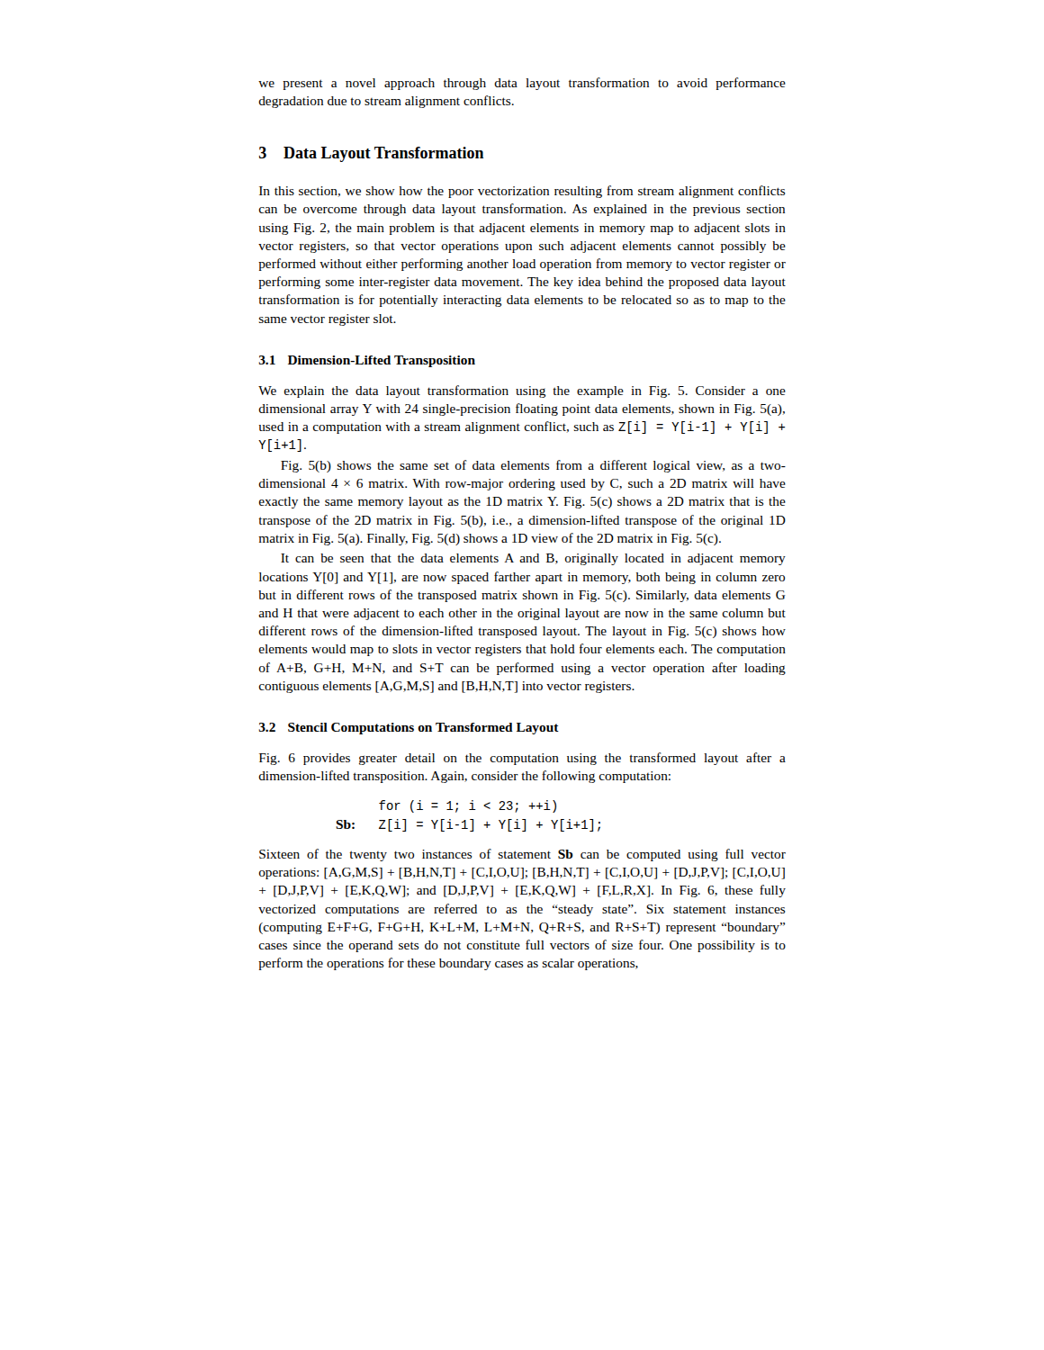we present a novel approach through data layout transformation to avoid performance degradation due to stream alignment conflicts.
3 Data Layout Transformation
In this section, we show how the poor vectorization resulting from stream alignment conflicts can be overcome through data layout transformation. As explained in the previous section using Fig. 2, the main problem is that adjacent elements in memory map to adjacent slots in vector registers, so that vector operations upon such adjacent elements cannot possibly be performed without either performing another load operation from memory to vector register or performing some inter-register data movement. The key idea behind the proposed data layout transformation is for potentially interacting data elements to be relocated so as to map to the same vector register slot.
3.1 Dimension-Lifted Transposition
We explain the data layout transformation using the example in Fig. 5. Consider a one dimensional array Y with 24 single-precision floating point data elements, shown in Fig. 5(a), used in a computation with a stream alignment conflict, such as Z[i] = Y[i-1] + Y[i] + Y[i+1].
Fig. 5(b) shows the same set of data elements from a different logical view, as a two-dimensional 4 × 6 matrix. With row-major ordering used by C, such a 2D matrix will have exactly the same memory layout as the 1D matrix Y. Fig. 5(c) shows a 2D matrix that is the transpose of the 2D matrix in Fig. 5(b), i.e., a dimension-lifted transpose of the original 1D matrix in Fig. 5(a). Finally, Fig. 5(d) shows a 1D view of the 2D matrix in Fig. 5(c).
It can be seen that the data elements A and B, originally located in adjacent memory locations Y[0] and Y[1], are now spaced farther apart in memory, both being in column zero but in different rows of the transposed matrix shown in Fig. 5(c). Similarly, data elements G and H that were adjacent to each other in the original layout are now in the same column but different rows of the dimension-lifted transposed layout. The layout in Fig. 5(c) shows how elements would map to slots in vector registers that hold four elements each. The computation of A+B, G+H, M+N, and S+T can be performed using a vector operation after loading contiguous elements [A,G,M,S] and [B,H,N,T] into vector registers.
3.2 Stencil Computations on Transformed Layout
Fig. 6 provides greater detail on the computation using the transformed layout after a dimension-lifted transposition. Again, consider the following computation:
for (i = 1; i < 23; ++i)
Sb: Z[i] = Y[i-1] + Y[i] + Y[i+1];
Sixteen of the twenty two instances of statement Sb can be computed using full vector operations: [A,G,M,S] + [B,H,N,T] + [C,I,O,U]; [B,H,N,T] + [C,I,O,U] + [D,J,P,V]; [C,I,O,U] + [D,J,P,V] + [E,K,Q,W]; and [D,J,P,V] + [E,K,Q,W] + [F,L,R,X]. In Fig. 6, these fully vectorized computations are referred to as the “steady state”. Six statement instances (computing E+F+G, F+G+H, K+L+M, L+M+N, Q+R+S, and R+S+T) represent “boundary” cases since the operand sets do not constitute full vectors of size four. One possibility is to perform the operations for these boundary cases as scalar operations,